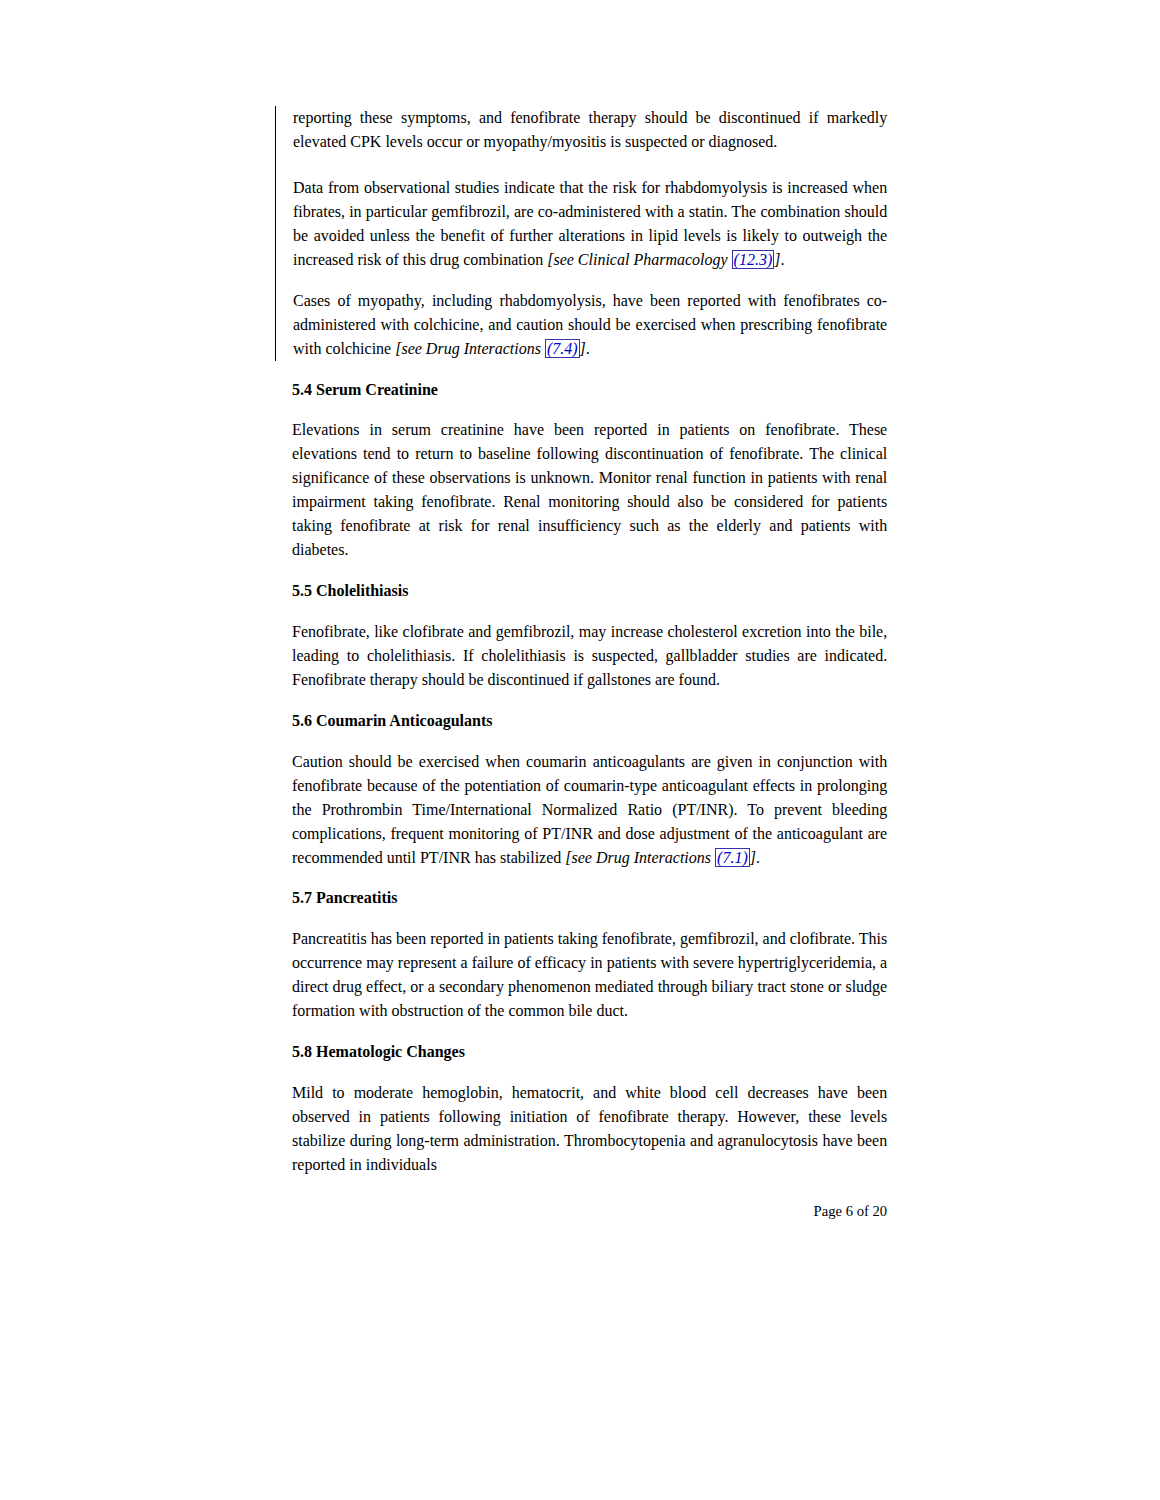reporting these symptoms, and fenofibrate therapy should be discontinued if markedly elevated CPK levels occur or myopathy/myositis is suspected or diagnosed.
Data from observational studies indicate that the risk for rhabdomyolysis is increased when fibrates, in particular gemfibrozil, are co-administered with a statin. The combination should be avoided unless the benefit of further alterations in lipid levels is likely to outweigh the increased risk of this drug combination [see Clinical Pharmacology (12.3)].
Cases of myopathy, including rhabdomyolysis, have been reported with fenofibrates co-administered with colchicine, and caution should be exercised when prescribing fenofibrate with colchicine [see Drug Interactions (7.4)].
5.4 Serum Creatinine
Elevations in serum creatinine have been reported in patients on fenofibrate. These elevations tend to return to baseline following discontinuation of fenofibrate. The clinical significance of these observations is unknown. Monitor renal function in patients with renal impairment taking fenofibrate. Renal monitoring should also be considered for patients taking fenofibrate at risk for renal insufficiency such as the elderly and patients with diabetes.
5.5 Cholelithiasis
Fenofibrate, like clofibrate and gemfibrozil, may increase cholesterol excretion into the bile, leading to cholelithiasis. If cholelithiasis is suspected, gallbladder studies are indicated. Fenofibrate therapy should be discontinued if gallstones are found.
5.6 Coumarin Anticoagulants
Caution should be exercised when coumarin anticoagulants are given in conjunction with fenofibrate because of the potentiation of coumarin-type anticoagulant effects in prolonging the Prothrombin Time/International Normalized Ratio (PT/INR). To prevent bleeding complications, frequent monitoring of PT/INR and dose adjustment of the anticoagulant are recommended until PT/INR has stabilized [see Drug Interactions (7.1)].
5.7 Pancreatitis
Pancreatitis has been reported in patients taking fenofibrate, gemfibrozil, and clofibrate. This occurrence may represent a failure of efficacy in patients with severe hypertriglyceridemia, a direct drug effect, or a secondary phenomenon mediated through biliary tract stone or sludge formation with obstruction of the common bile duct.
5.8 Hematologic Changes
Mild to moderate hemoglobin, hematocrit, and white blood cell decreases have been observed in patients following initiation of fenofibrate therapy. However, these levels stabilize during long-term administration. Thrombocytopenia and agranulocytosis have been reported in individuals
Page 6 of 20